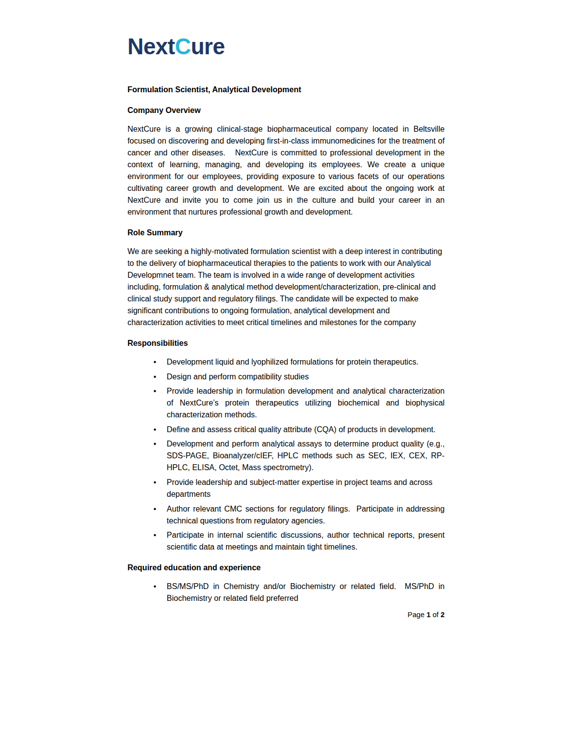NextCure
Formulation Scientist, Analytical Development
Company Overview
NextCure is a growing clinical-stage biopharmaceutical company located in Beltsville focused on discovering and developing first-in-class immunomedicines for the treatment of cancer and other diseases. NextCure is committed to professional development in the context of learning, managing, and developing its employees. We create a unique environment for our employees, providing exposure to various facets of our operations cultivating career growth and development. We are excited about the ongoing work at NextCure and invite you to come join us in the culture and build your career in an environment that nurtures professional growth and development.
Role Summary
We are seeking a highly-motivated formulation scientist with a deep interest in contributing to the delivery of biopharmaceutical therapies to the patients to work with our Analytical Developmnet team. The team is involved in a wide range of development activities including, formulation & analytical method development/characterization, pre-clinical and clinical study support and regulatory filings. The candidate will be expected to make significant contributions to ongoing formulation, analytical development and characterization activities to meet critical timelines and milestones for the company
Responsibilities
Development liquid and lyophilized formulations for protein therapeutics.
Design and perform compatibility studies
Provide leadership in formulation development and analytical characterization of NextCure’s protein therapeutics utilizing biochemical and biophysical characterization methods.
Define and assess critical quality attribute (CQA) of products in development.
Development and perform analytical assays to determine product quality (e.g., SDS-PAGE, Bioanalyzer/cIEF, HPLC methods such as SEC, IEX, CEX, RP-HPLC, ELISA, Octet, Mass spectrometry).
Provide leadership and subject-matter expertise in project teams and across departments
Author relevant CMC sections for regulatory filings. Participate in addressing technical questions from regulatory agencies.
Participate in internal scientific discussions, author technical reports, present scientific data at meetings and maintain tight timelines.
Required education and experience
BS/MS/PhD in Chemistry and/or Biochemistry or related field. MS/PhD in Biochemistry or related field preferred
Page 1 of 2